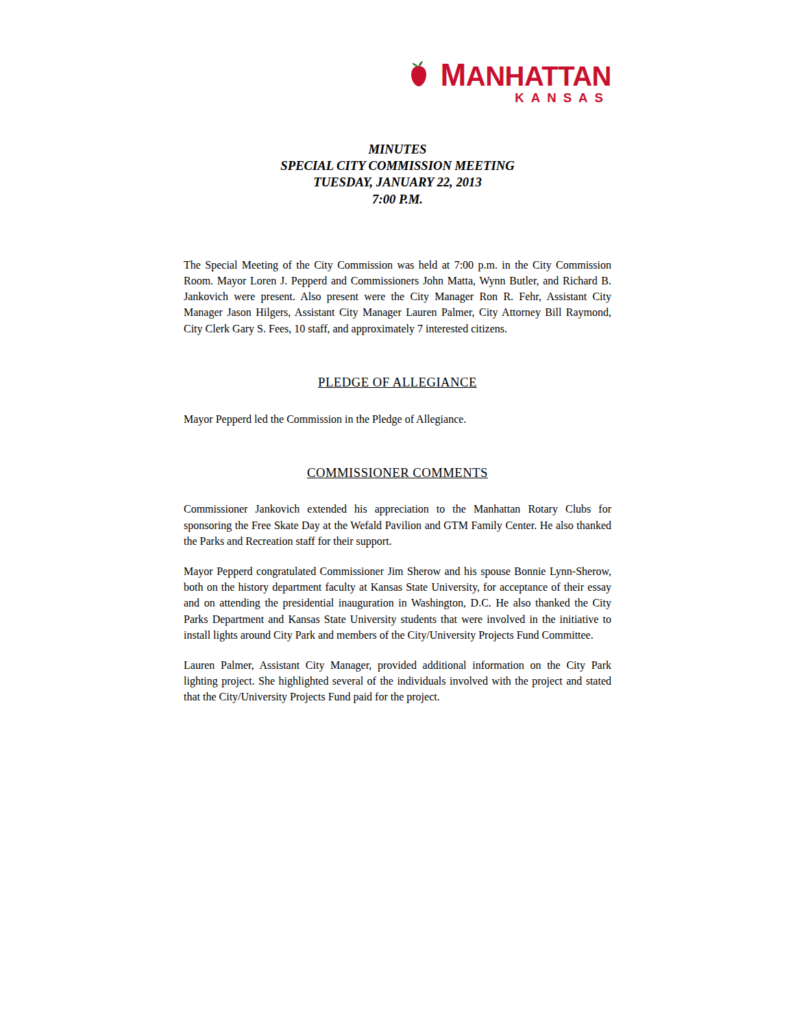MANHATTAN
KANSAS
MINUTES SPECIAL CITY COMMISSION MEETING TUESDAY, JANUARY 22, 2013 7:00 P.M.
The Special Meeting of the City Commission was held at 7:00 p.m. in the City Commission Room. Mayor Loren J. Pepperd and Commissioners John Matta, Wynn Butler, and Richard B. Jankovich were present. Also present were the City Manager Ron R. Fehr, Assistant City Manager Jason Hilgers, Assistant City Manager Lauren Palmer, City Attorney Bill Raymond, City Clerk Gary S. Fees, 10 staff, and approximately 7 interested citizens.
PLEDGE OF ALLEGIANCE
Mayor Pepperd led the Commission in the Pledge of Allegiance.
COMMISSIONER COMMENTS
Commissioner Jankovich extended his appreciation to the Manhattan Rotary Clubs for sponsoring the Free Skate Day at the Wefald Pavilion and GTM Family Center. He also thanked the Parks and Recreation staff for their support.
Mayor Pepperd congratulated Commissioner Jim Sherow and his spouse Bonnie Lynn-Sherow, both on the history department faculty at Kansas State University, for acceptance of their essay and on attending the presidential inauguration in Washington, D.C. He also thanked the City Parks Department and Kansas State University students that were involved in the initiative to install lights around City Park and members of the City/University Projects Fund Committee.
Lauren Palmer, Assistant City Manager, provided additional information on the City Park lighting project. She highlighted several of the individuals involved with the project and stated that the City/University Projects Fund paid for the project.